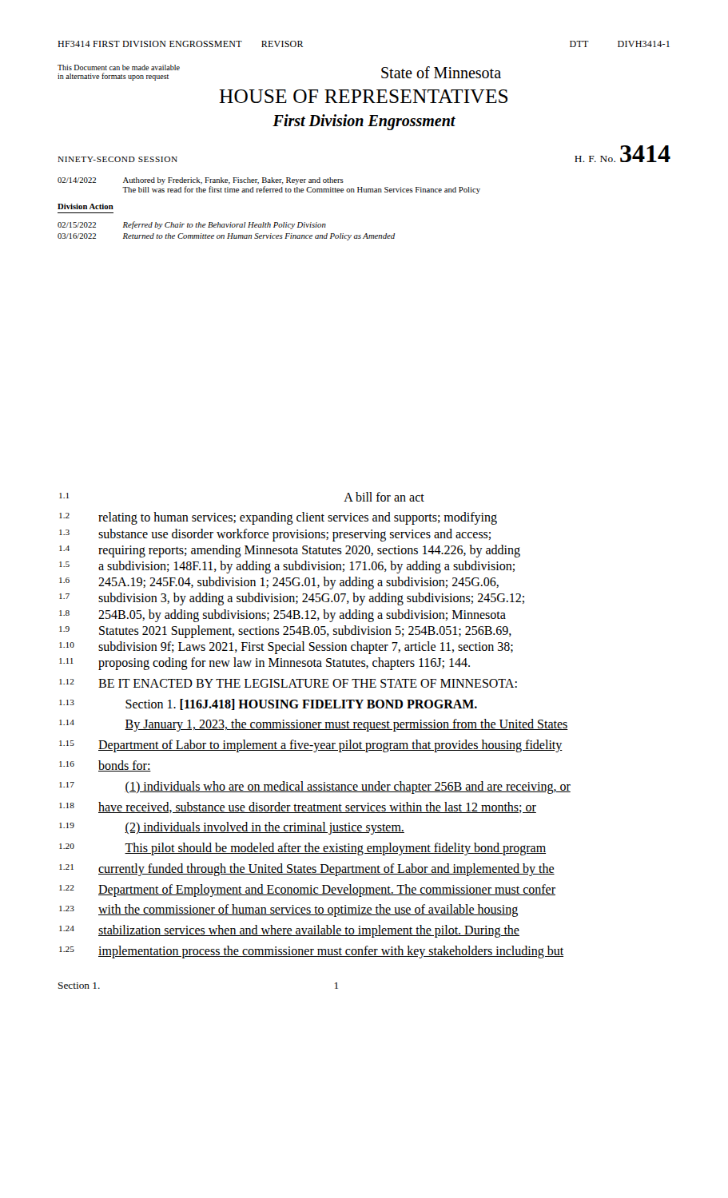HF3414 FIRST DIVISION ENGROSSMENT REVISOR DTT DIVH3414-1
This Document can be made available
in alternative formats upon request
State of Minnesota
HOUSE OF REPRESENTATIVES
First Division Engrossment
NINETY-SECOND SESSION H. F. No. 3414
| 02/14/2022 | Authored by Frederick, Franke, Fischer, Baker, Reyer and others The bill was read for the first time and referred to the Committee on Human Services Finance and Policy |
Division Action
| 02/15/2022 | Referred by Chair to the Behavioral Health Policy Division |
| 03/16/2022 | Returned to the Committee on Human Services Finance and Policy as Amended |
| 1.1 | A bill for an act |
| 1.2 | relating to human services; expanding client services and supports; modifying |
| 1.3 | substance use disorder workforce provisions; preserving services and access; |
| 1.4 | requiring reports; amending Minnesota Statutes 2020, sections 144.226, by adding |
| 1.5 | a subdivision; 148F.11, by adding a subdivision; 171.06, by adding a subdivision; |
| 1.6 | 245A.19; 245F.04, subdivision 1; 245G.01, by adding a subdivision; 245G.06, |
| 1.7 | subdivision 3, by adding a subdivision; 245G.07, by adding subdivisions; 245G.12; |
| 1.8 | 254B.05, by adding subdivisions; 254B.12, by adding a subdivision; Minnesota |
| 1.9 | Statutes 2021 Supplement, sections 254B.05, subdivision 5; 254B.051; 256B.69, |
| 1.10 | subdivision 9f; Laws 2021, First Special Session chapter 7, article 11, section 38; |
| 1.11 | proposing coding for new law in Minnesota Statutes, chapters 116J; 144. |
| 1.12 | BE IT ENACTED BY THE LEGISLATURE OF THE STATE OF MINNESOTA: |
| 1.13 | Section 1. [116J.418] HOUSING FIDELITY BOND PROGRAM. |
| 1.14 | By January 1, 2023, the commissioner must request permission from the United States |
| 1.15 | Department of Labor to implement a five-year pilot program that provides housing fidelity |
| 1.16 | bonds for: |
| 1.17 | (1) individuals who are on medical assistance under chapter 256B and are receiving, or |
| 1.18 | have received, substance use disorder treatment services within the last 12 months; or |
| 1.19 | (2) individuals involved in the criminal justice system. |
| 1.20 | This pilot should be modeled after the existing employment fidelity bond program |
| 1.21 | currently funded through the United States Department of Labor and implemented by the |
| 1.22 | Department of Employment and Economic Development. The commissioner must confer |
| 1.23 | with the commissioner of human services to optimize the use of available housing |
| 1.24 | stabilization services when and where available to implement the pilot. During the |
| 1.25 | implementation process the commissioner must confer with key stakeholders including but |
Section 1. 1